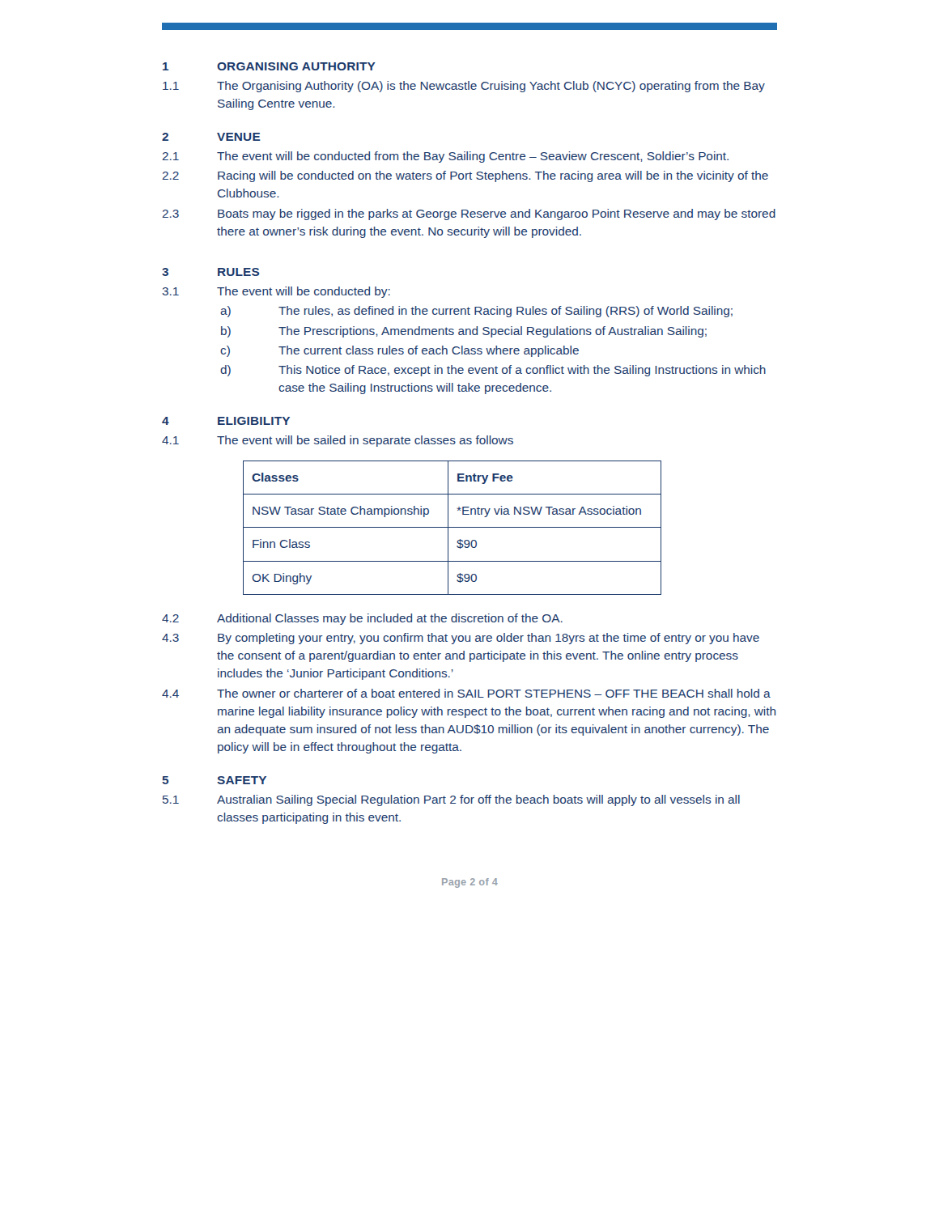1
ORGANISING AUTHORITY
1.1
The Organising Authority (OA) is the Newcastle Cruising Yacht Club (NCYC) operating from the Bay Sailing Centre venue.
2
VENUE
2.1
The event will be conducted from the Bay Sailing Centre – Seaview Crescent, Soldier’s Point.
2.2
Racing will be conducted on the waters of Port Stephens. The racing area will be in the vicinity of the Clubhouse.
2.3
Boats may be rigged in the parks at George Reserve and Kangaroo Point Reserve and may be stored there at owner’s risk during the event. No security will be provided.
3
RULES
3.1
The event will be conducted by:
a) The rules, as defined in the current Racing Rules of Sailing (RRS) of World Sailing;
b) The Prescriptions, Amendments and Special Regulations of Australian Sailing;
c) The current class rules of each Class where applicable
d) This Notice of Race, except in the event of a conflict with the Sailing Instructions in which case the Sailing Instructions will take precedence.
4
ELIGIBILITY
4.1
The event will be sailed in separate classes as follows
| Classes | Entry Fee |
| --- | --- |
| NSW Tasar State Championship | *Entry via NSW Tasar Association |
| Finn Class | $90 |
| OK Dinghy | $90 |
4.2
Additional Classes may be included at the discretion of the OA.
4.3
By completing your entry, you confirm that you are older than 18yrs at the time of entry or you have the consent of a parent/guardian to enter and participate in this event. The online entry process includes the ‘Junior Participant Conditions.’
4.4
The owner or charterer of a boat entered in SAIL PORT STEPHENS – OFF THE BEACH shall hold a marine legal liability insurance policy with respect to the boat, current when racing and not racing, with an adequate sum insured of not less than AUD$10 million (or its equivalent in another currency). The policy will be in effect throughout the regatta.
5
SAFETY
5.1
Australian Sailing Special Regulation Part 2 for off the beach boats will apply to all vessels in all classes participating in this event.
Page 2 of 4